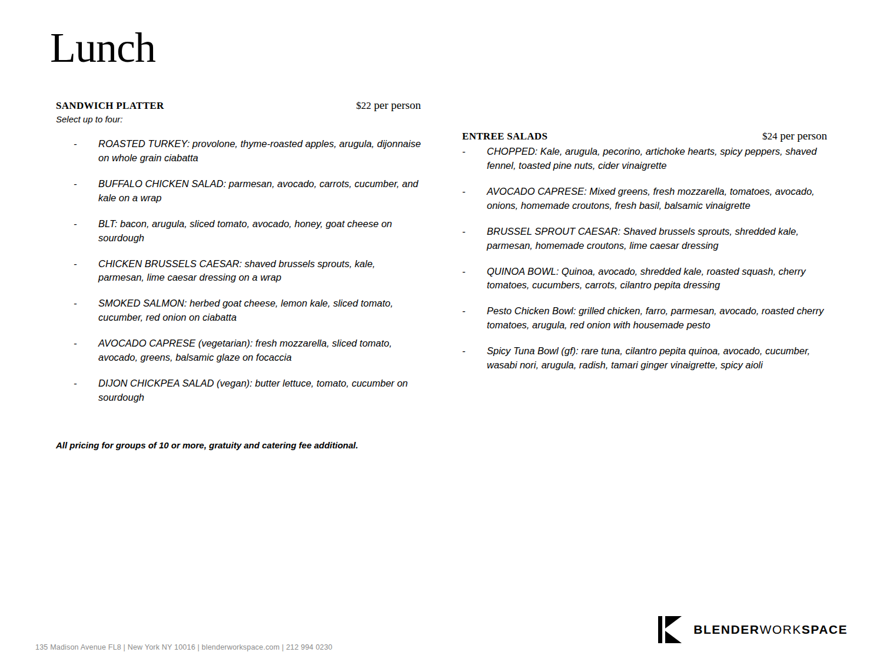Lunch
SANDWICH PLATTER $22 per person
Select up to four:
ROASTED TURKEY: provolone, thyme-roasted apples, arugula, dijonnaise on whole grain ciabatta
BUFFALO CHICKEN SALAD: parmesan, avocado, carrots, cucumber, and kale on a wrap
BLT: bacon, arugula, sliced tomato, avocado, honey, goat cheese on sourdough
CHICKEN BRUSSELS CAESAR: shaved brussels sprouts, kale, parmesan, lime caesar dressing on a wrap
SMOKED SALMON: herbed goat cheese, lemon kale, sliced tomato, cucumber, red onion on ciabatta
AVOCADO CAPRESE (vegetarian): fresh mozzarella, sliced tomato, avocado, greens, balsamic glaze on focaccia
DIJON CHICKPEA SALAD (vegan): butter lettuce, tomato, cucumber on sourdough
ENTREE SALADS $24 per person
CHOPPED: Kale, arugula, pecorino, artichoke hearts, spicy peppers, shaved fennel, toasted pine nuts, cider vinaigrette
AVOCADO CAPRESE: Mixed greens, fresh mozzarella, tomatoes, avocado, onions, homemade croutons, fresh basil, balsamic vinaigrette
BRUSSEL SPROUT CAESAR: Shaved brussels sprouts, shredded kale, parmesan, homemade croutons, lime caesar dressing
QUINOA BOWL: Quinoa, avocado, shredded kale, roasted squash, cherry tomatoes, cucumbers, carrots, cilantro pepita dressing
Pesto Chicken Bowl: grilled chicken, farro, parmesan, avocado, roasted cherry tomatoes, arugula, red onion with housemade pesto
Spicy Tuna Bowl (gf): rare tuna, cilantro pepita quinoa, avocado, cucumber, wasabi nori, arugula, radish, tamari ginger vinaigrette, spicy aioli
All pricing for groups of 10 or more, gratuity and catering fee additional.
135 Madison Avenue FL8 | New York NY 10016 | blenderworkspace.com | 212 994 0230
BLENDERWORKSPACE